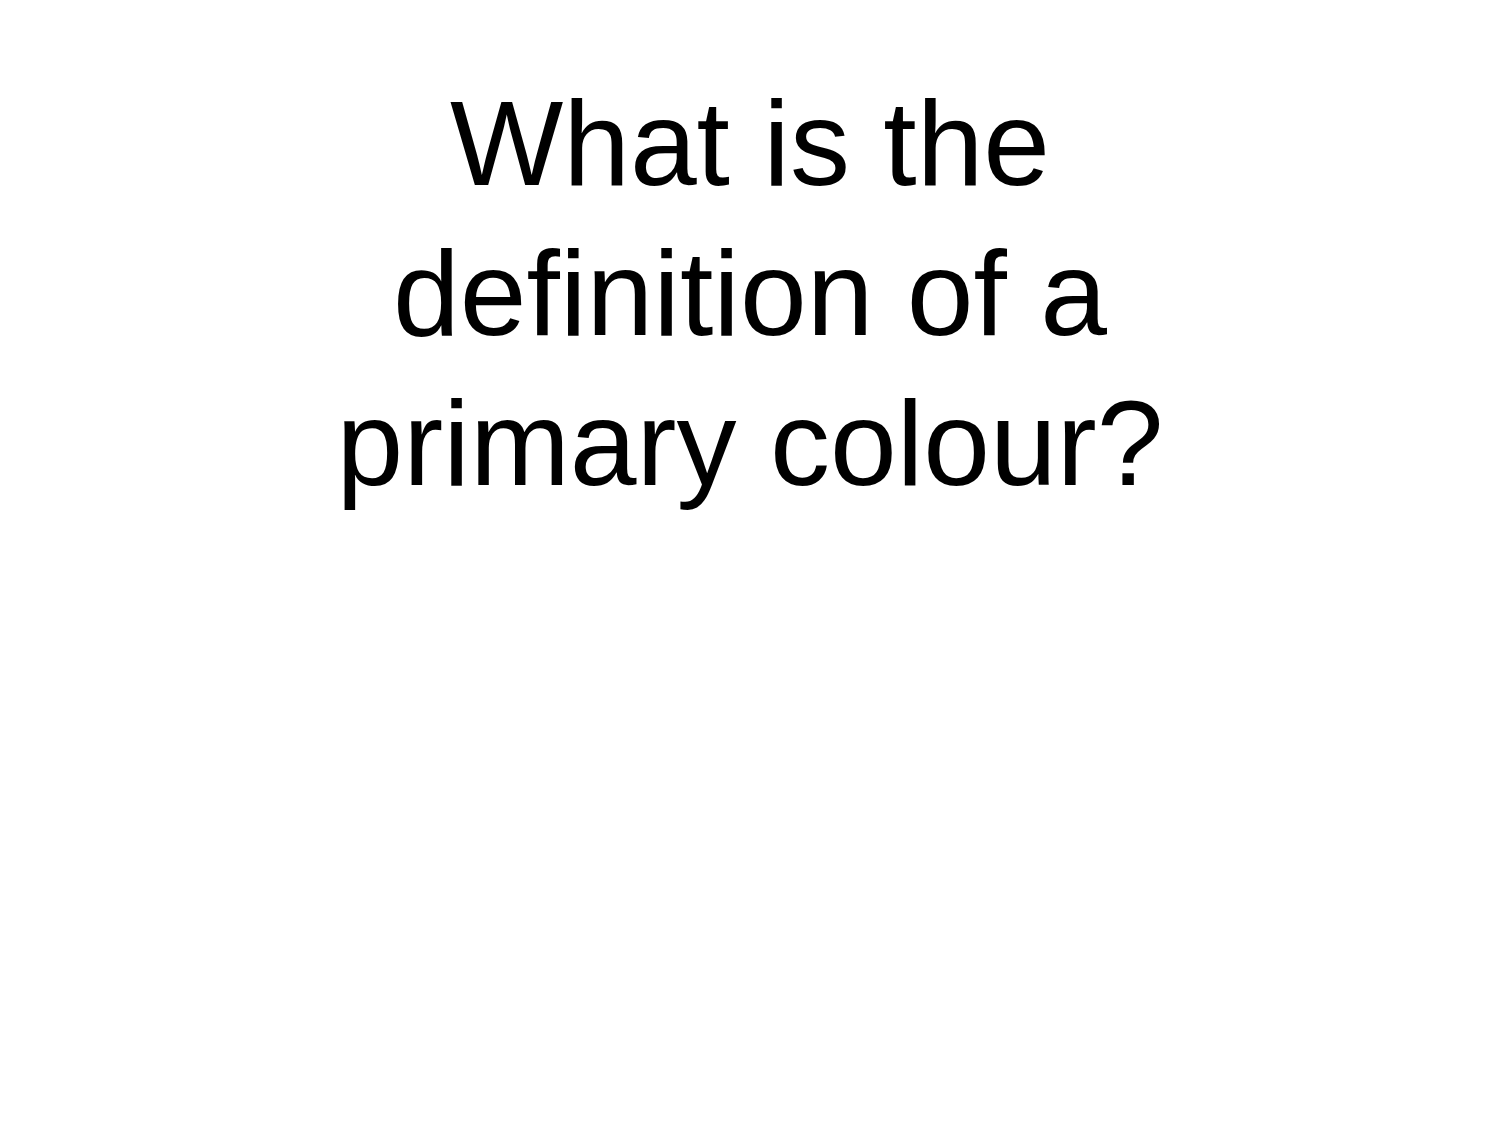What is the definition of a primary colour?